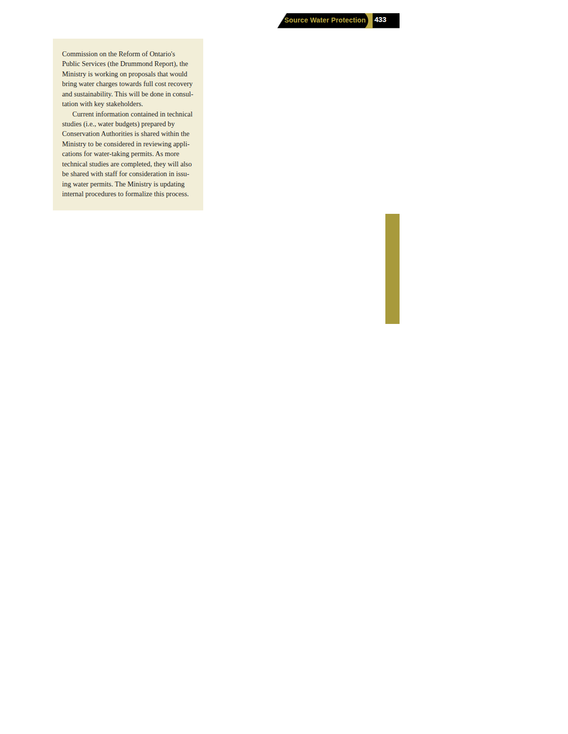Source Water Protection
433
Commission on the Reform of Ontario's Public Services (the Drummond Report), the Ministry is working on proposals that would bring water charges towards full cost recovery and sustainability. This will be done in consultation with key stakeholders.
Current information contained in technical studies (i.e., water budgets) prepared by Conservation Authorities is shared within the Ministry to be considered in reviewing applications for water-taking permits. As more technical studies are completed, they will also be shared with staff for consideration in issuing water permits. The Ministry is updating internal procedures to formalize this process.
Chapter 3 • VFM Section 3.12